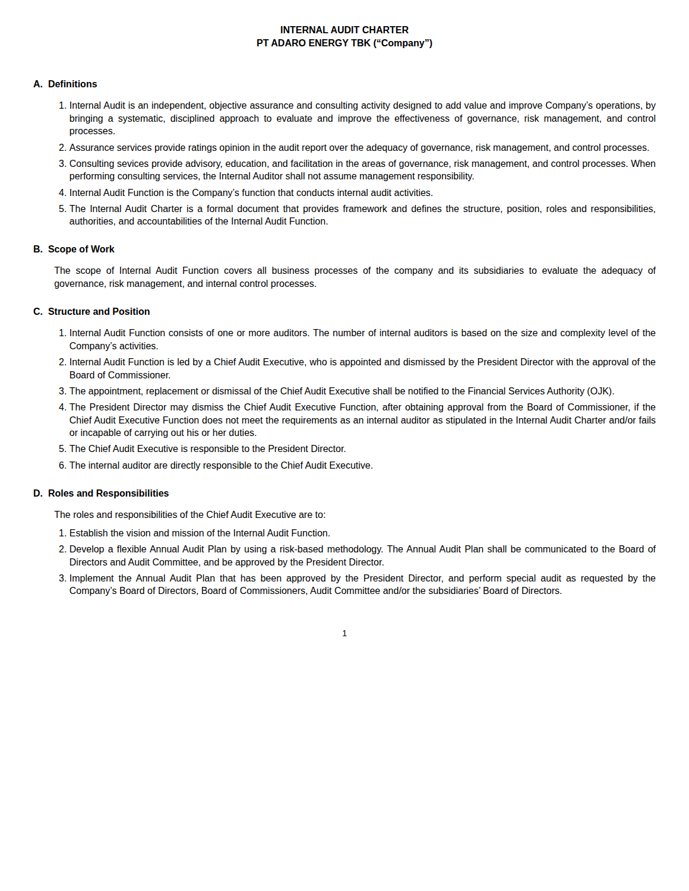INTERNAL AUDIT CHARTER
PT ADARO ENERGY TBK (“Company”)
A. Definitions
Internal Audit is an independent, objective assurance and consulting activity designed to add value and improve Company’s operations, by bringing a systematic, disciplined approach to evaluate and improve the effectiveness of governance, risk management, and control processes.
Assurance services provide ratings opinion in the audit report over the adequacy of governance, risk management, and control processes.
Consulting sevices provide advisory, education, and facilitation in the areas of governance, risk management, and control processes. When performing consulting services, the Internal Auditor shall not assume management responsibility.
Internal Audit Function is the Company’s function that conducts internal audit activities.
The Internal Audit Charter is a formal document that provides framework and defines the structure, position, roles and responsibilities, authorities, and accountabilities of the Internal Audit Function.
B. Scope of Work
The scope of Internal Audit Function covers all business processes of the company and its subsidiaries to evaluate the adequacy of governance, risk management, and internal control processes.
C. Structure and Position
Internal Audit Function consists of one or more auditors. The number of internal auditors is based on the size and complexity level of the Company’s activities.
Internal Audit Function is led by a Chief Audit Executive, who is appointed and dismissed by the President Director with the approval of the Board of Commissioner.
The appointment, replacement or dismissal of the Chief Audit Executive shall be notified to the Financial Services Authority (OJK).
The President Director may dismiss the Chief Audit Executive Function, after obtaining approval from the Board of Commissioner, if the Chief Audit Executive Function does not meet the requirements as an internal auditor as stipulated in the Internal Audit Charter and/or fails or incapable of carrying out his or her duties.
The Chief Audit Executive is responsible to the President Director.
The internal auditor are directly responsible to the Chief Audit Executive.
D. Roles and Responsibilities
The roles and responsibilities of the Chief Audit Executive are to:
Establish the vision and mission of the Internal Audit Function.
Develop a flexible Annual Audit Plan by using a risk-based methodology. The Annual Audit Plan shall be communicated to the Board of Directors and Audit Committee, and be approved by the President Director.
Implement the Annual Audit Plan that has been approved by the President Director, and perform special audit as requested by the Company’s Board of Directors, Board of Commissioners, Audit Committee and/or the subsidiaries’ Board of Directors.
1